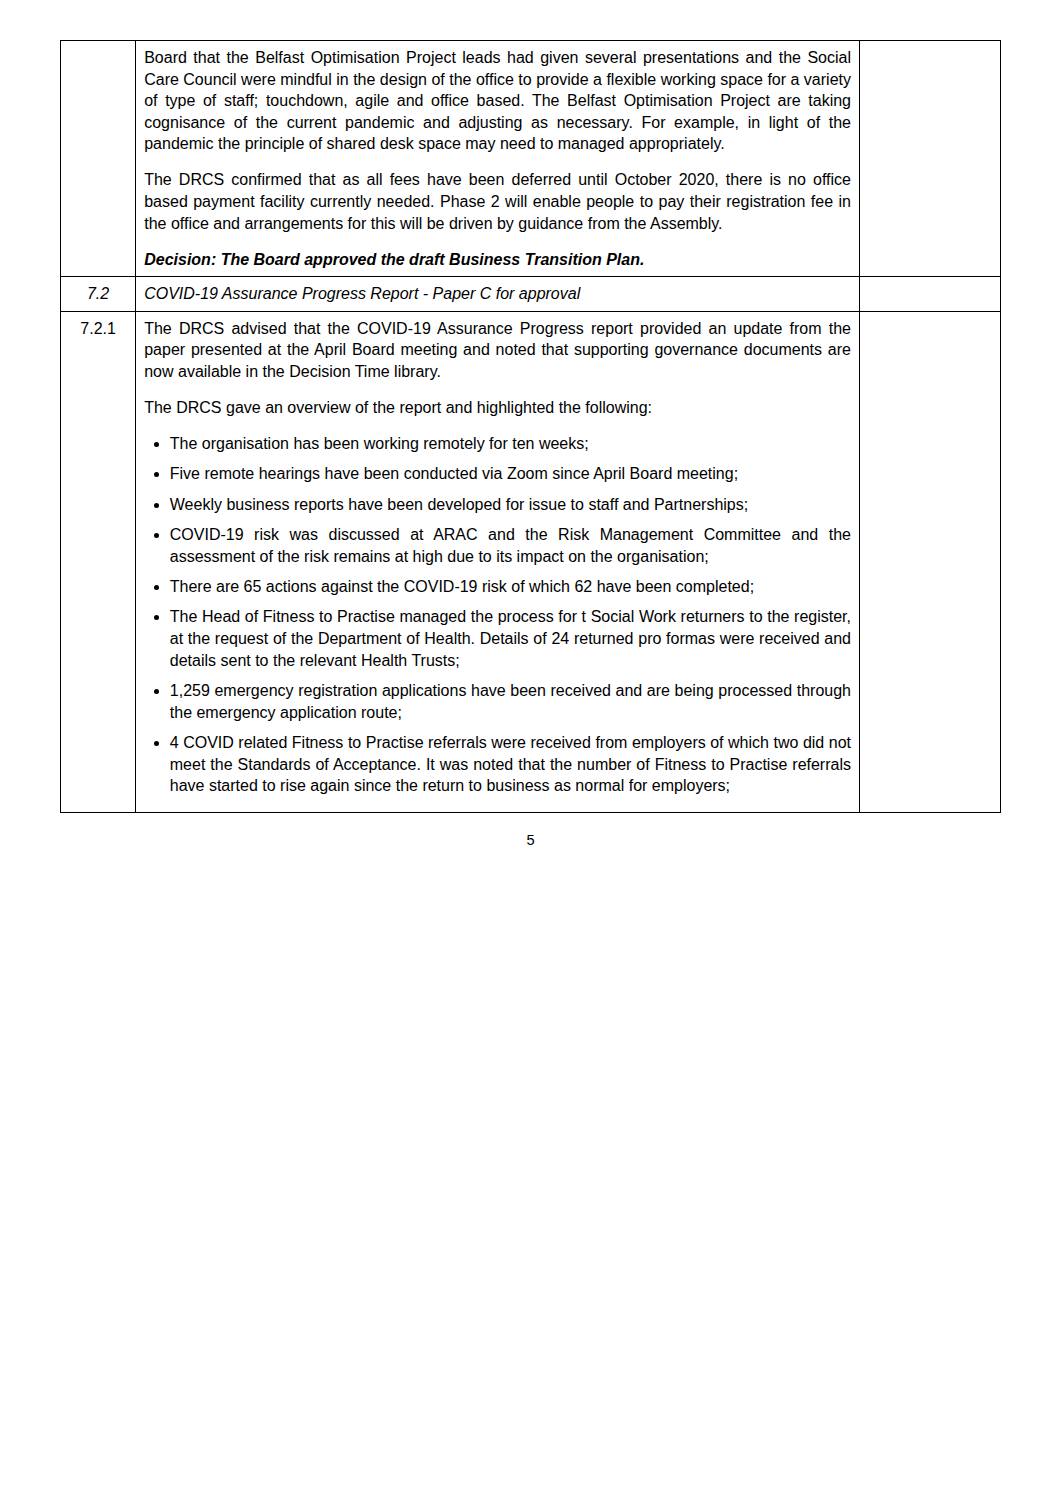| | Board that the Belfast Optimisation Project leads had given several presentations and the Social Care Council were mindful in the design of the office to provide a flexible working space for a variety of type of staff; touchdown, agile and office based. The Belfast Optimisation Project are taking cognisance of the current pandemic and adjusting as necessary. For example, in light of the pandemic the principle of shared desk space may need to managed appropriately. The DRCS confirmed that as all fees have been deferred until October 2020, there is no office based payment facility currently needed. Phase 2 will enable people to pay their registration fee in the office and arrangements for this will be driven by guidance from the Assembly. Decision: The Board approved the draft Business Transition Plan. | |
| 7.2 | COVID-19 Assurance Progress Report - Paper C for approval | |
| 7.2.1 | The DRCS advised that the COVID-19 Assurance Progress report provided an update from the paper presented at the April Board meeting and noted that supporting governance documents are now available in the Decision Time library. The DRCS gave an overview of the report and highlighted the following: The organisation has been working remotely for ten weeks; Five remote hearings have been conducted via Zoom since April Board meeting; Weekly business reports have been developed for issue to staff and Partnerships; COVID-19 risk was discussed at ARAC and the Risk Management Committee and the assessment of the risk remains at high due to its impact on the organisation; There are 65 actions against the COVID-19 risk of which 62 have been completed; The Head of Fitness to Practise managed the process for t Social Work returners to the register, at the request of the Department of Health. Details of 24 returned pro formas were received and details sent to the relevant Health Trusts; 1,259 emergency registration applications have been received and are being processed through the emergency application route; 4 COVID related Fitness to Practise referrals were received from employers of which two did not meet the Standards of Acceptance. It was noted that the number of Fitness to Practise referrals have started to rise again since the return to business as normal for employers; | |
5